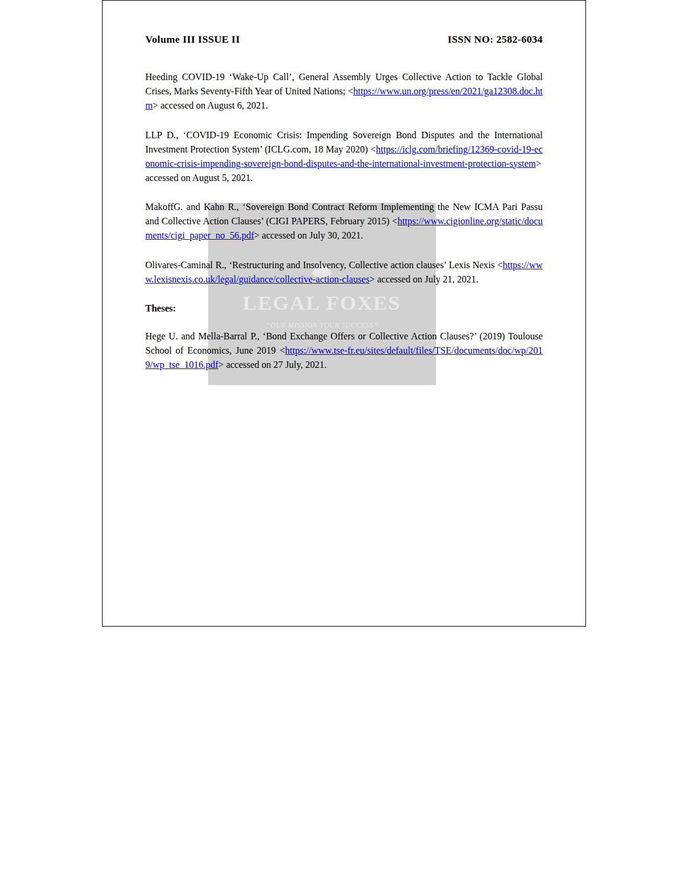◆
LEGAL FOXES
“OUR MISSION YOUR SUCCESS”
Volume III ISSUE II ISSN NO: 2582-6034
Heeding COVID-19 ‘Wake-Up Call’, General Assembly Urges Collective Action to Tackle Global Crises, Marks Seventy-Fifth Year of United Nations; <https://www.un.org/press/en/2021/ga12308.doc.htm> accessed on August 6, 2021.
LLP D., ‘COVID-19 Economic Crisis: Impending Sovereign Bond Disputes and the International Investment Protection System’ (ICLG.com, 18 May 2020) <https://iclg.com/briefing/12369-covid-19-economic-crisis-impending-sovereign-bond-disputes-and-the-international-investment-protection-system> accessed on August 5, 2021.
MakoffG. and Kahn R., ‘Sovereign Bond Contract Reform Implementing the New ICMA Pari Passu and Collective Action Clauses’ (CIGI PAPERS, February 2015) <https://www.cigionline.org/static/documents/cigi_paper_no_56.pdf> accessed on July 30, 2021.
Olivares-Caminal R., ‘Restructuring and Insolvency, Collective action clauses’ Lexis Nexis <https://www.lexisnexis.co.uk/legal/guidance/collective-action-clauses> accessed on July 21, 2021.
Theses:
Hege U. and Mella-Barral P., ‘Bond Exchange Offers or Collective Action Clauses?’ (2019) Toulouse School of Economics, June 2019 <https://www.tse-fr.eu/sites/default/files/TSE/documents/doc/wp/2019/wp_tse_1016.pdf> accessed on 27 July, 2021.